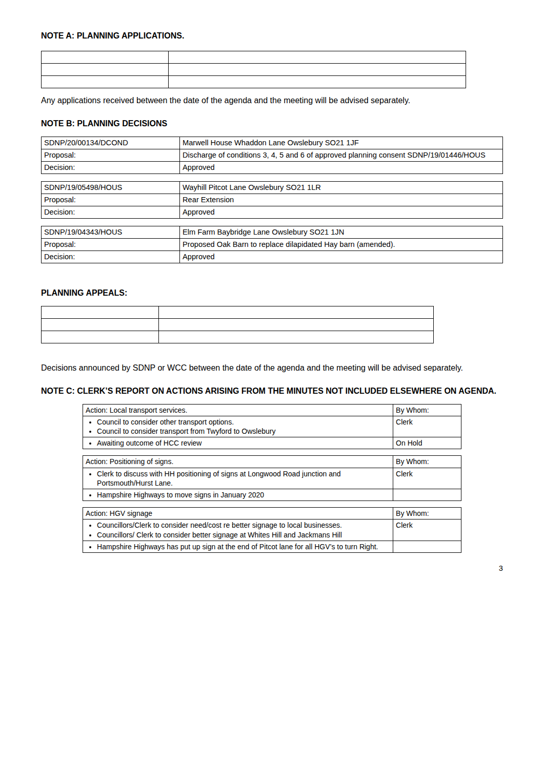NOTE A: PLANNING APPLICATIONS.
Any applications received between the date of the agenda and the meeting will be advised separately.
NOTE B: PLANNING DECISIONS
| SDNP/20/00134/DCOND | Marwell House Whaddon Lane Owslebury SO21 1JF |
| Proposal: | Discharge of conditions 3, 4, 5 and 6 of approved planning consent SDNP/19/01446/HOUS |
| Decision: | Approved |
| SDNP/19/05498/HOUS | Wayhill Pitcot Lane Owslebury SO21 1LR |
| Proposal: | Rear Extension |
| Decision: | Approved |
| SDNP/19/04343/HOUS | Elm Farm Baybridge Lane Owslebury SO21 1JN |
| Proposal: | Proposed Oak Barn to replace dilapidated Hay barn (amended). |
| Decision: | Approved |
PLANNING APPEALS:
Decisions announced by SDNP or WCC between the date of the agenda and the meeting will be advised separately.
NOTE C: CLERK’S REPORT ON ACTIONS ARISING FROM THE MINUTES NOT INCLUDED ELSEWHERE ON AGENDA.
| Action: Local transport services. | By Whom: |
| Council to consider other transport options. Council to consider transport from Twyford to Owslebury | Clerk |
| Awaiting outcome of HCC review | On Hold |
| Action: Positioning of signs. | By Whom: |
| Clerk to discuss with HH positioning of signs at Longwood Road junction and Portsmouth/Hurst Lane. | Clerk |
| Hampshire Highways to move signs in January 2020 | |
| Action: HGV signage | By Whom: |
| Councillors/Clerk to consider need/cost re better signage to local businesses. Councillors/ Clerk to consider better signage at Whites Hill and Jackmans Hill | Clerk |
| Hampshire Highways has put up sign at the end of Pitcot lane for all HGV’s to turn Right. | |
3